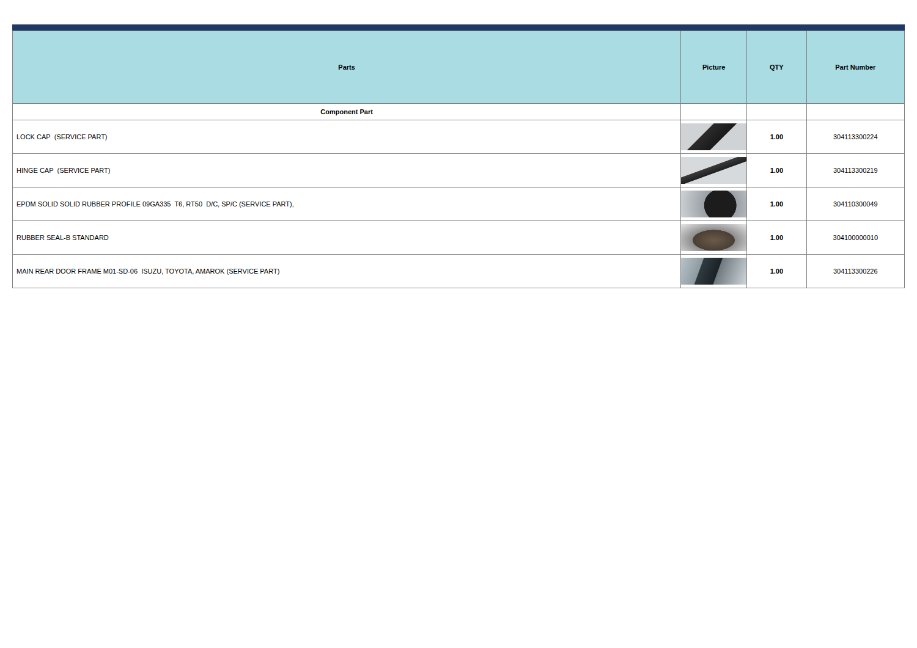| Parts | Picture | QTY | Part Number |
| --- | --- | --- | --- |
| Component Part | | | |
| LOCK CAP (SERVICE PART) | | 1.00 | 304113300224 |
| HINGE CAP (SERVICE PART) | | 1.00 | 304113300219 |
| EPDM SOLID SOLID RUBBER PROFILE 09GA335 T6, RT50 D/C, SP/C (SERVICE PART), | | 1.00 | 304110300049 |
| RUBBER SEAL-B STANDARD | | 1.00 | 304100000010 |
| MAIN REAR DOOR FRAME M01-SD-06 ISUZU, TOYOTA, AMAROK (SERVICE PART) | | 1.00 | 304113300226 |